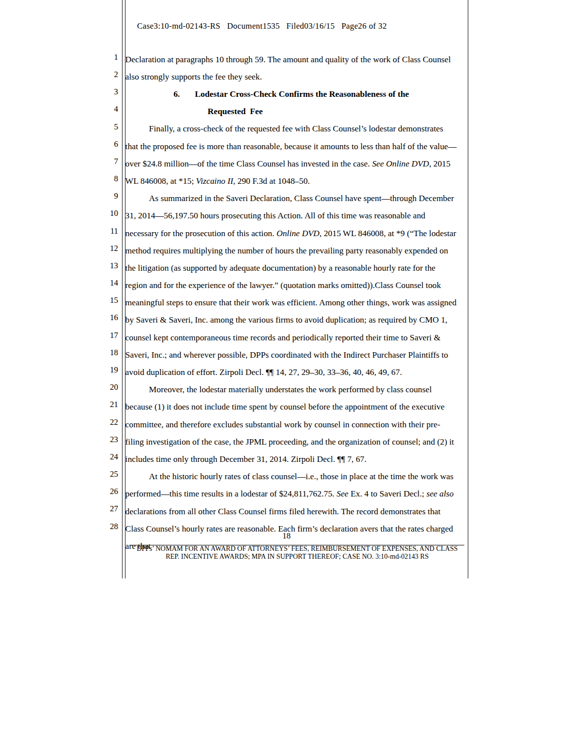Case3:10-md-02143-RS Document1535 Filed03/16/15 Page26 of 32
1
2
3
4
5
6
7
8
9
10
11
12
13
14
15
16
17
18
19
20
21
22
23
24
25
26
27
28
Declaration at paragraphs 10 through 59. The amount and quality of the work of Class Counsel also strongly supports the fee they seek.
6. Lodestar Cross-Check Confirms the Reasonableness of the Requested Fee
Finally, a cross-check of the requested fee with Class Counsel’s lodestar demonstrates that the proposed fee is more than reasonable, because it amounts to less than half of the value—over $24.8 million—of the time Class Counsel has invested in the case. See Online DVD, 2015 WL 846008, at *15; Vizcaino II, 290 F.3d at 1048–50.
As summarized in the Saveri Declaration, Class Counsel have spent—through December 31, 2014—56,197.50 hours prosecuting this Action. All of this time was reasonable and necessary for the prosecution of this action. Online DVD, 2015 WL 846008, at *9 (“The lodestar method requires multiplying the number of hours the prevailing party reasonably expended on the litigation (as supported by adequate documentation) by a reasonable hourly rate for the region and for the experience of the lawyer.” (quotation marks omitted)).Class Counsel took meaningful steps to ensure that their work was efficient. Among other things, work was assigned by Saveri & Saveri, Inc. among the various firms to avoid duplication; as required by CMO 1, counsel kept contemporaneous time records and periodically reported their time to Saveri & Saveri, Inc.; and wherever possible, DPPs coordinated with the Indirect Purchaser Plaintiffs to avoid duplication of effort. Zirpoli Decl. ¶¶ 14, 27, 29–30, 33–36, 40, 46, 49, 67.
Moreover, the lodestar materially understates the work performed by class counsel because (1) it does not include time spent by counsel before the appointment of the executive committee, and therefore excludes substantial work by counsel in connection with their pre-filing investigation of the case, the JPML proceeding, and the organization of counsel; and (2) it includes time only through December 31, 2014. Zirpoli Decl. ¶¶ 7, 67.
At the historic hourly rates of class counsel—i.e., those in place at the time the work was performed—this time results in a lodestar of $24,811,762.75. See Ex. 4 to Saveri Decl.; see also declarations from all other Class Counsel firms filed herewith. The record demonstrates that Class Counsel’s hourly rates are reasonable. Each firm’s declaration avers that the rates charged are that
18
DPPs’ NOMAM FOR AN AWARD OF ATTORNEYS’ FEES, REIMBURSEMENT OF EXPENSES, AND CLASS
REP. INCENTIVE AWARDS; MPA IN SUPPORT THEREOF; CASE NO. 3:10-md-02143 RS